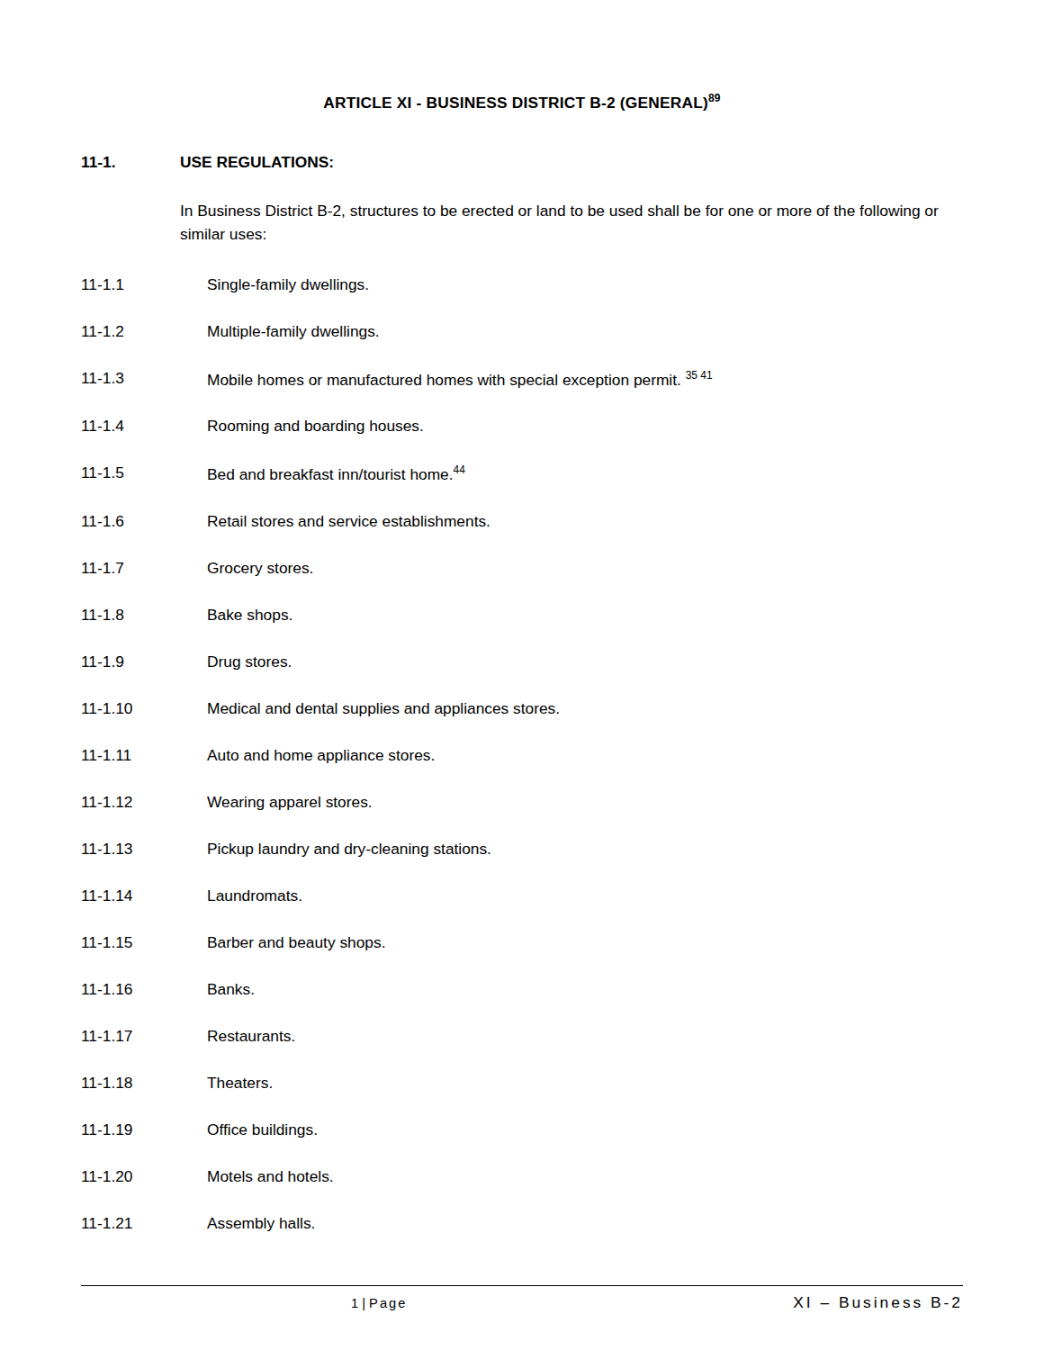ARTICLE XI - BUSINESS DISTRICT B-2 (GENERAL)89
11-1.
USE REGULATIONS:
In Business District B-2, structures to be erected or land to be used shall be for one or more of the following or similar uses:
11-1.1
Single-family dwellings.
11-1.2
Multiple-family dwellings.
11-1.3
Mobile homes or manufactured homes with special exception permit. 35 41
11-1.4
Rooming and boarding houses.
11-1.5
Bed and breakfast inn/tourist home.44
11-1.6
Retail stores and service establishments.
11-1.7
Grocery stores.
11-1.8
Bake shops.
11-1.9
Drug stores.
11-1.10
Medical and dental supplies and appliances stores.
11-1.11
Auto and home appliance stores.
11-1.12
Wearing apparel stores.
11-1.13
Pickup laundry and dry-cleaning stations.
11-1.14
Laundromats.
11-1.15
Barber and beauty shops.
11-1.16
Banks.
11-1.17
Restaurants.
11-1.18
Theaters.
11-1.19
Office buildings.
11-1.20
Motels and hotels.
11-1.21
Assembly halls.
1 | Page
XI – Business B-2